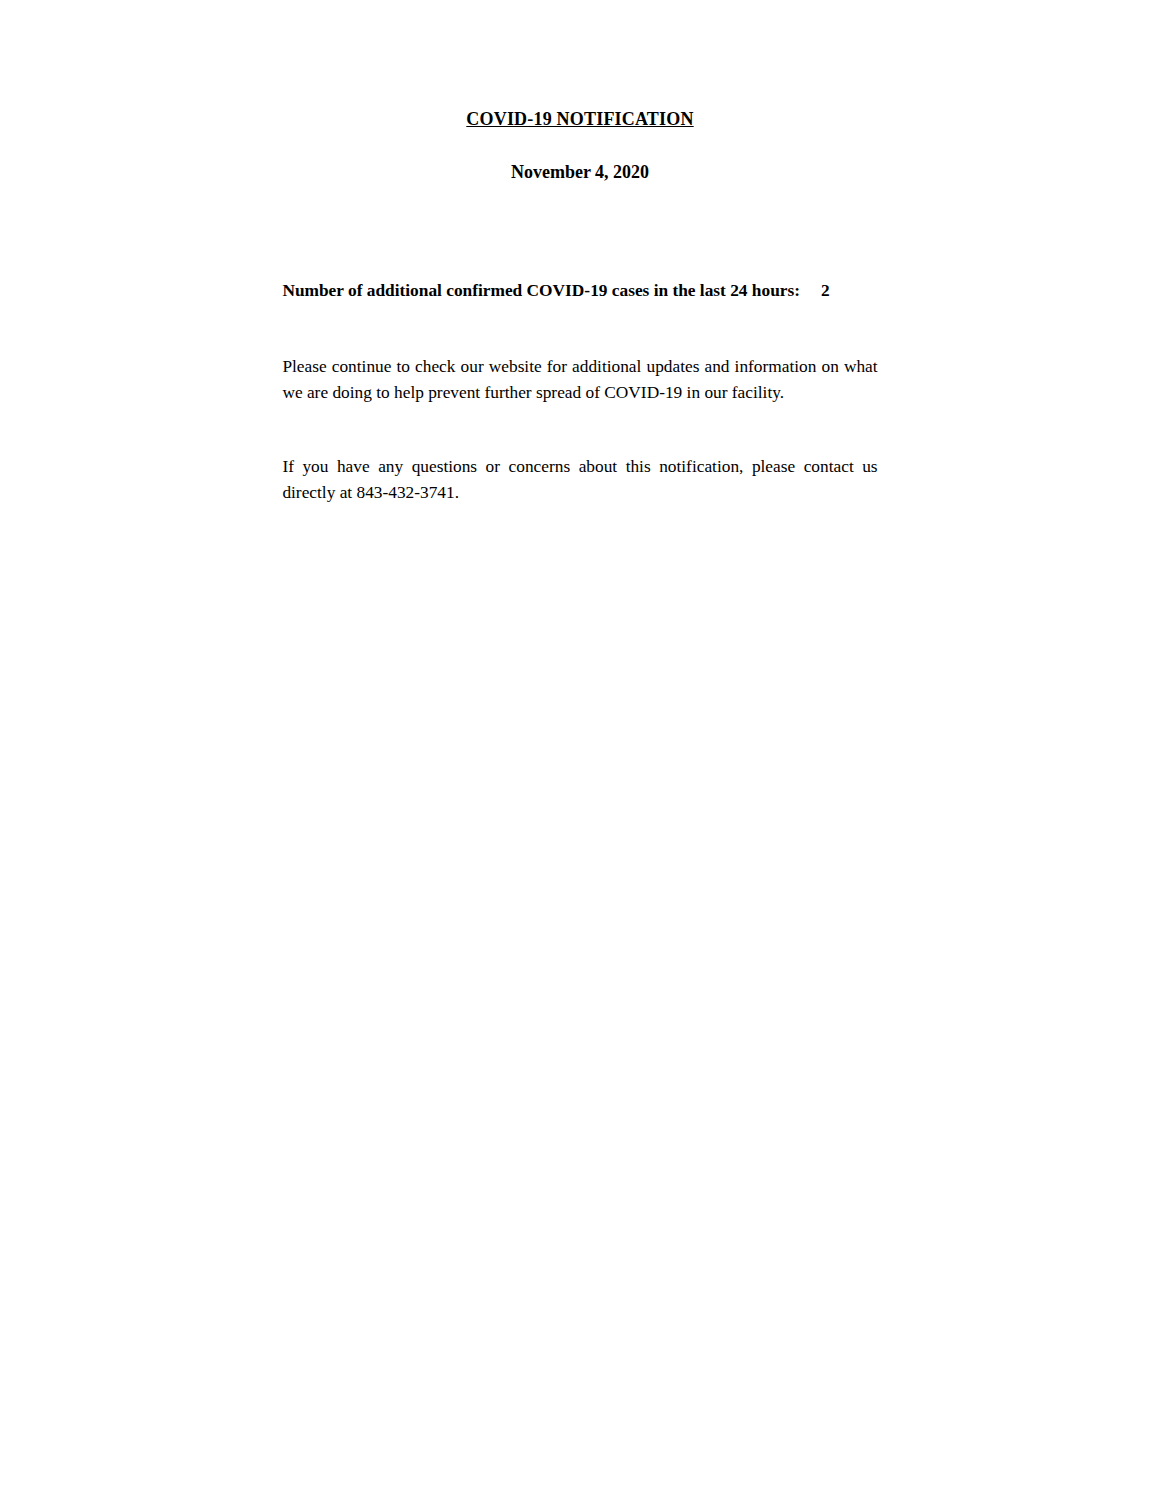COVID-19 NOTIFICATION
November 4, 2020
Number of additional confirmed COVID-19 cases in the last 24 hours:2
Please continue to check our website for additional updates and information on what we are doing to help prevent further spread of COVID-19 in our facility.
If you have any questions or concerns about this notification, please contact us directly at 843-432-3741.